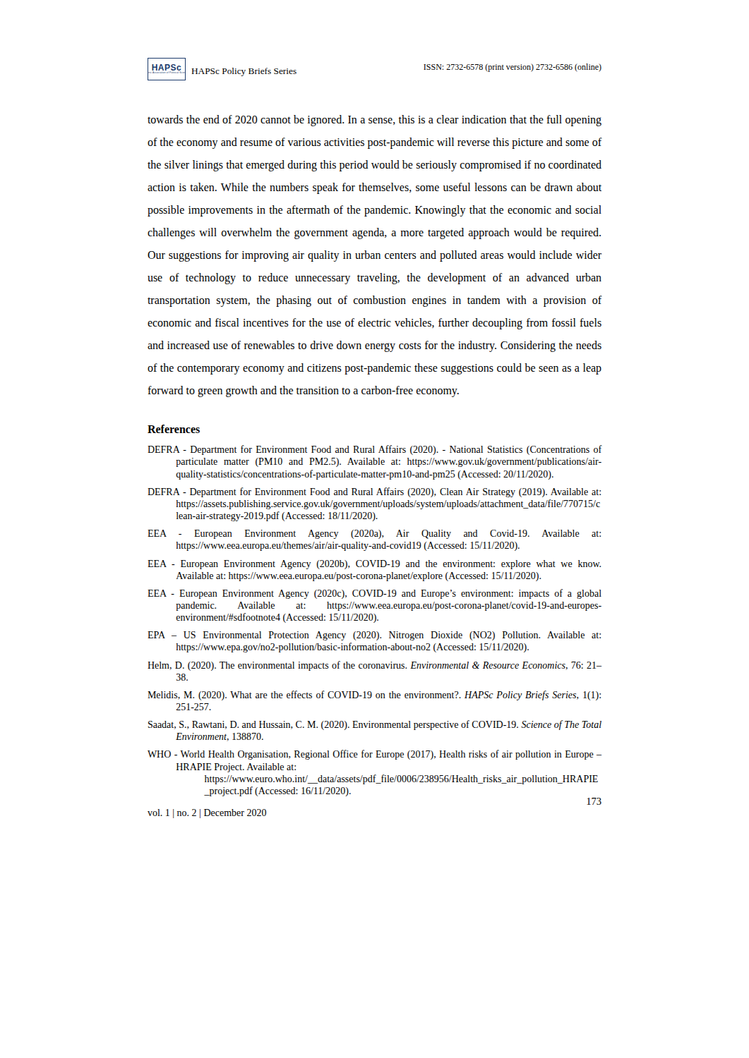HAPSc Hellenic Association of Political Scientists
HAPSc Policy Briefs Series
ISSN: 2732-6578 (print version) 2732-6586 (online)
towards the end of 2020 cannot be ignored. In a sense, this is a clear indication that the full opening of the economy and resume of various activities post-pandemic will reverse this picture and some of the silver linings that emerged during this period would be seriously compromised if no coordinated action is taken. While the numbers speak for themselves, some useful lessons can be drawn about possible improvements in the aftermath of the pandemic. Knowingly that the economic and social challenges will overwhelm the government agenda, a more targeted approach would be required. Our suggestions for improving air quality in urban centers and polluted areas would include wider use of technology to reduce unnecessary traveling, the development of an advanced urban transportation system, the phasing out of combustion engines in tandem with a provision of economic and fiscal incentives for the use of electric vehicles, further decoupling from fossil fuels and increased use of renewables to drive down energy costs for the industry. Considering the needs of the contemporary economy and citizens post-pandemic these suggestions could be seen as a leap forward to green growth and the transition to a carbon-free economy.
References
DEFRA - Department for Environment Food and Rural Affairs (2020). - National Statistics (Concentrations of particulate matter (PM10 and PM2.5). Available at: https://www.gov.uk/government/publications/air-quality-statistics/concentrations-of-particulate-matter-pm10-and-pm25 (Accessed: 20/11/2020).
DEFRA - Department for Environment Food and Rural Affairs (2020), Clean Air Strategy (2019). Available at: https://assets.publishing.service.gov.uk/government/uploads/system/uploads/attachment_data/file/770715/clean-air-strategy-2019.pdf (Accessed: 18/11/2020).
EEA - European Environment Agency (2020a), Air Quality and Covid-19. Available at: https://www.eea.europa.eu/themes/air/air-quality-and-covid19 (Accessed: 15/11/2020).
EEA - European Environment Agency (2020b), COVID-19 and the environment: explore what we know. Available at: https://www.eea.europa.eu/post-corona-planet/explore (Accessed: 15/11/2020).
EEA - European Environment Agency (2020c), COVID-19 and Europe’s environment: impacts of a global pandemic. Available at: https://www.eea.europa.eu/post-corona-planet/covid-19-and-europes-environment/#sdfootnote4 (Accessed: 15/11/2020).
EPA – US Environmental Protection Agency (2020). Nitrogen Dioxide (NO2) Pollution. Available at: https://www.epa.gov/no2-pollution/basic-information-about-no2 (Accessed: 15/11/2020).
Helm, D. (2020). The environmental impacts of the coronavirus. Environmental & Resource Economics, 76: 21–38.
Melidis, M. (2020). What are the effects of COVID-19 on the environment?. HAPSc Policy Briefs Series, 1(1): 251-257.
Saadat, S., Rawtani, D. and Hussain, C. M. (2020). Environmental perspective of COVID-19. Science of The Total Environment, 138870.
WHO - World Health Organisation, Regional Office for Europe (2017), Health risks of air pollution in Europe – HRAPIE Project. Available at: https://www.euro.who.int/__data/assets/pdf_file/0006/238956/Health_risks_air_pollution_HRAPIE_project.pdf (Accessed: 16/11/2020).
vol. 1 | no. 2 | December 2020
173